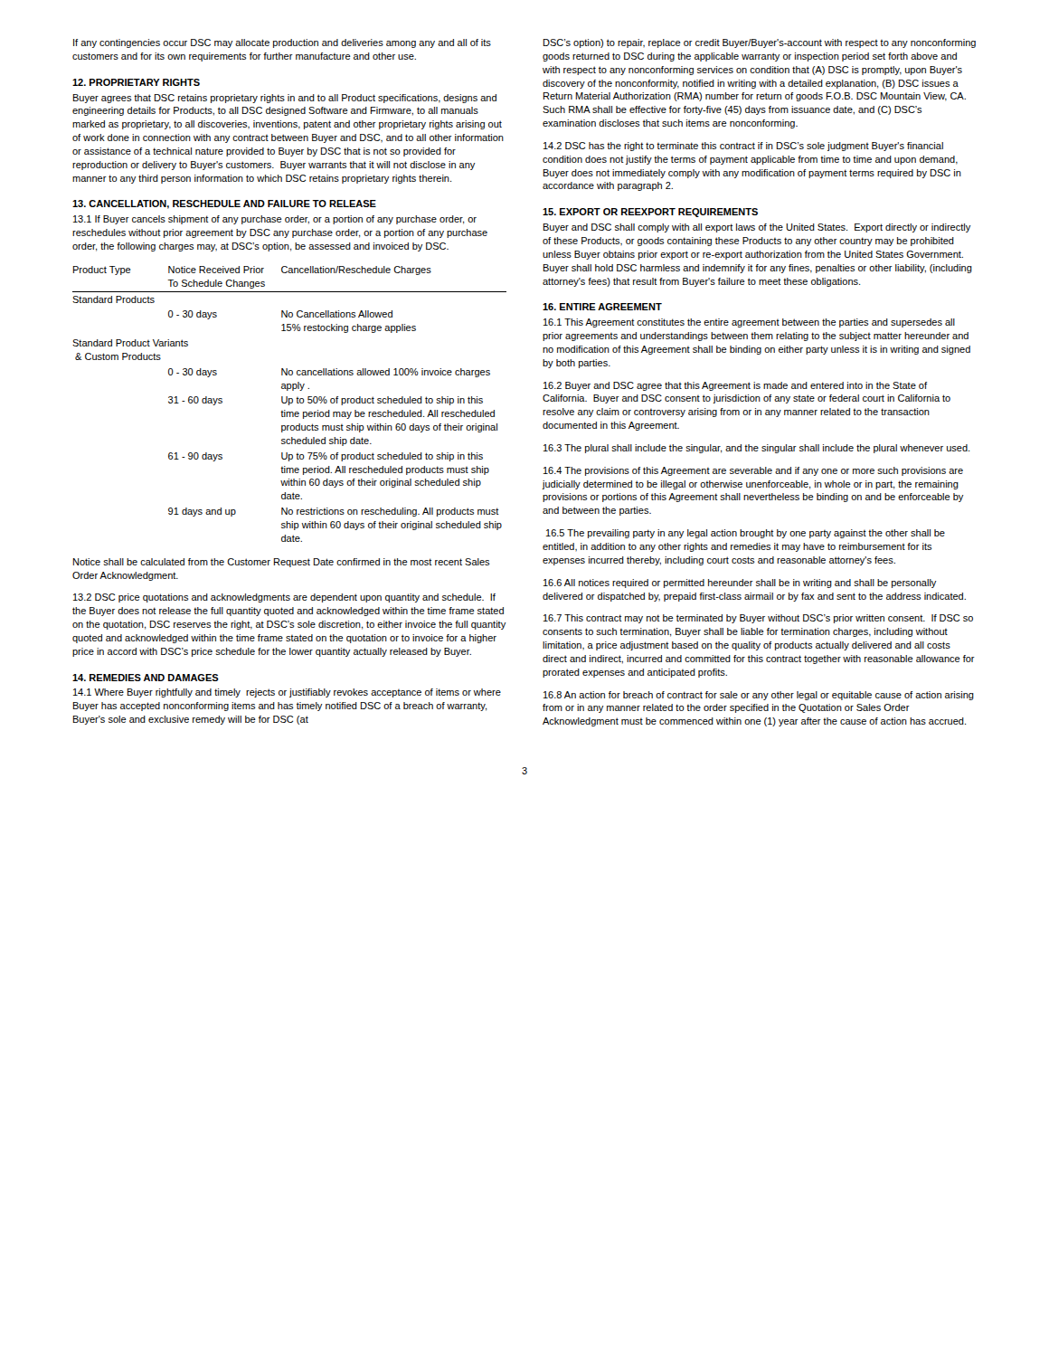If any contingencies occur DSC may allocate production and deliveries among any and all of its customers and for its own requirements for further manufacture and other use.
12. Proprietary Rights
Buyer agrees that DSC retains proprietary rights in and to all Product specifications, designs and engineering details for Products, to all DSC designed Software and Firmware, to all manuals marked as proprietary, to all discoveries, inventions, patent and other proprietary rights arising out of work done in connection with any contract between Buyer and DSC, and to all other information or assistance of a technical nature provided to Buyer by DSC that is not so provided for reproduction or delivery to Buyer's customers. Buyer warrants that it will not disclose in any manner to any third person information to which DSC retains proprietary rights therein.
13. Cancellation, Reschedule and Failure to Release
13.1 If Buyer cancels shipment of any purchase order, or a portion of any purchase order, or reschedules without prior agreement by DSC any purchase order, or a portion of any purchase order, the following charges may, at DSC’s option, be assessed and invoiced by DSC.
| Product Type | Notice Received Prior To Schedule Changes | Cancellation/Reschedule Charges |
| --- | --- | --- |
| Standard Products | | |
| | 0 - 30 days | No Cancellations Allowed 15% restocking charge applies |
| Standard Product Variants & Custom Products | |
| | 0 - 30 days | No cancellations allowed 100% invoice charges apply . |
| | 31 - 60 days | Up to 50% of product scheduled to ship in this time period may be rescheduled. All rescheduled products must ship within 60 days of their original scheduled ship date. |
| | 61 - 90 days | Up to 75% of product scheduled to ship in this time period. All rescheduled products must ship within 60 days of their original scheduled ship date. |
| | 91 days and up | No restrictions on rescheduling. All products must ship within 60 days of their original scheduled ship date. |
Notice shall be calculated from the Customer Request Date confirmed in the most recent Sales Order Acknowledgment.
13.2 DSC price quotations and acknowledgments are dependent upon quantity and schedule. If the Buyer does not release the full quantity quoted and acknowledged within the time frame stated on the quotation, DSC reserves the right, at DSC’s sole discretion, to either invoice the full quantity quoted and acknowledged within the time frame stated on the quotation or to invoice for a higher price in accord with DSC’s price schedule for the lower quantity actually released by Buyer.
14. Remedies and Damages
14.1 Where Buyer rightfully and timely rejects or justifiably revokes acceptance of items or where Buyer has accepted nonconforming items and has timely notified DSC of a breach of warranty, Buyer's sole and exclusive remedy will be for DSC (at
DSC’s option) to repair, replace or credit Buyer/Buyer's-account with respect to any nonconforming goods returned to DSC during the applicable warranty or inspection period set forth above and with respect to any nonconforming services on condition that (A) DSC is promptly, upon Buyer's discovery of the nonconformity, notified in writing with a detailed explanation, (B) DSC issues a Return Material Authorization (RMA) number for return of goods F.O.B. DSC Mountain View, CA. Such RMA shall be effective for forty-five (45) days from issuance date, and (C) DSC’s examination discloses that such items are nonconforming.
14.2 DSC has the right to terminate this contract if in DSC’s sole judgment Buyer's financial condition does not justify the terms of payment applicable from time to time and upon demand, Buyer does not immediately comply with any modification of payment terms required by DSC in accordance with paragraph 2.
15. Export or Reexport Requirements
Buyer and DSC shall comply with all export laws of the United States. Export directly or indirectly of these Products, or goods containing these Products to any other country may be prohibited unless Buyer obtains prior export or re-export authorization from the United States Government. Buyer shall hold DSC harmless and indemnify it for any fines, penalties or other liability, (including attorney's fees) that result from Buyer's failure to meet these obligations.
16. Entire Agreement
16.1 This Agreement constitutes the entire agreement between the parties and supersedes all prior agreements and understandings between them relating to the subject matter hereunder and no modification of this Agreement shall be binding on either party unless it is in writing and signed by both parties.
16.2 Buyer and DSC agree that this Agreement is made and entered into in the State of California. Buyer and DSC consent to jurisdiction of any state or federal court in California to resolve any claim or controversy arising from or in any manner related to the transaction documented in this Agreement.
16.3 The plural shall include the singular, and the singular shall include the plural whenever used.
16.4 The provisions of this Agreement are severable and if any one or more such provisions are judicially determined to be illegal or otherwise unenforceable, in whole or in part, the remaining provisions or portions of this Agreement shall nevertheless be binding on and be enforceable by and between the parties.
16.5 The prevailing party in any legal action brought by one party against the other shall be entitled, in addition to any other rights and remedies it may have to reimbursement for its expenses incurred thereby, including court costs and reasonable attorney's fees.
16.6 All notices required or permitted hereunder shall be in writing and shall be personally delivered or dispatched by, prepaid first-class airmail or by fax and sent to the address indicated.
16.7 This contract may not be terminated by Buyer without DSC’s prior written consent. If DSC so consents to such termination, Buyer shall be liable for termination charges, including without limitation, a price adjustment based on the quality of products actually delivered and all costs direct and indirect, incurred and committed for this contract together with reasonable allowance for prorated expenses and anticipated profits.
16.8 An action for breach of contract for sale or any other legal or equitable cause of action arising from or in any manner related to the order specified in the Quotation or Sales Order Acknowledgment must be commenced within one (1) year after the cause of action has accrued.
3